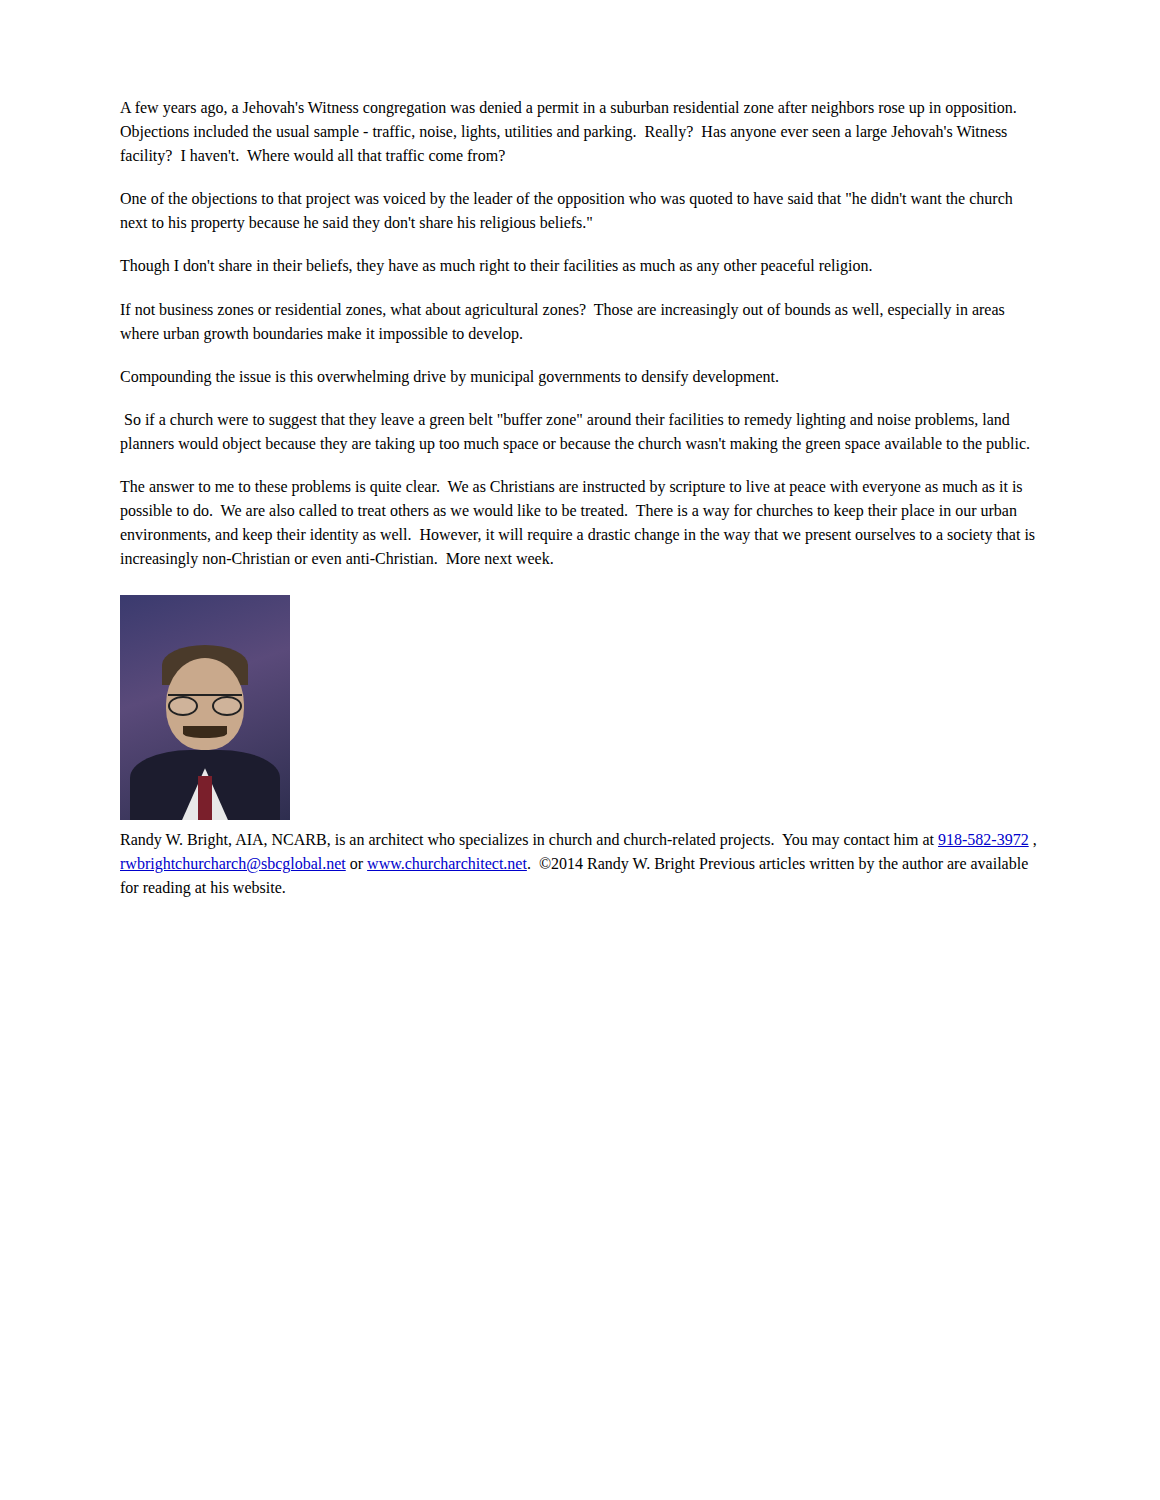A few years ago, a Jehovah's Witness congregation was denied a permit in a suburban residential zone after neighbors rose up in opposition. Objections included the usual sample - traffic, noise, lights, utilities and parking. Really? Has anyone ever seen a large Jehovah's Witness facility? I haven't. Where would all that traffic come from?
One of the objections to that project was voiced by the leader of the opposition who was quoted to have said that "he didn't want the church next to his property because he said they don't share his religious beliefs."
Though I don't share in their beliefs, they have as much right to their facilities as much as any other peaceful religion.
If not business zones or residential zones, what about agricultural zones? Those are increasingly out of bounds as well, especially in areas where urban growth boundaries make it impossible to develop.
Compounding the issue is this overwhelming drive by municipal governments to densify development.
So if a church were to suggest that they leave a green belt "buffer zone" around their facilities to remedy lighting and noise problems, land planners would object because they are taking up too much space or because the church wasn't making the green space available to the public.
The answer to me to these problems is quite clear. We as Christians are instructed by scripture to live at peace with everyone as much as it is possible to do. We are also called to treat others as we would like to be treated. There is a way for churches to keep their place in our urban environments, and keep their identity as well. However, it will require a drastic change in the way that we present ourselves to a society that is increasingly non-Christian or even anti-Christian. More next week.
Randy W. Bright, AIA, NCARB, is an architect who specializes in church and church-related projects. You may contact him at 918-582-3972 , rwbrightchurcharch@sbcglobal.net or www.churcharchitect.net. ©2014 Randy W. Bright Previous articles written by the author are available for reading at his website.